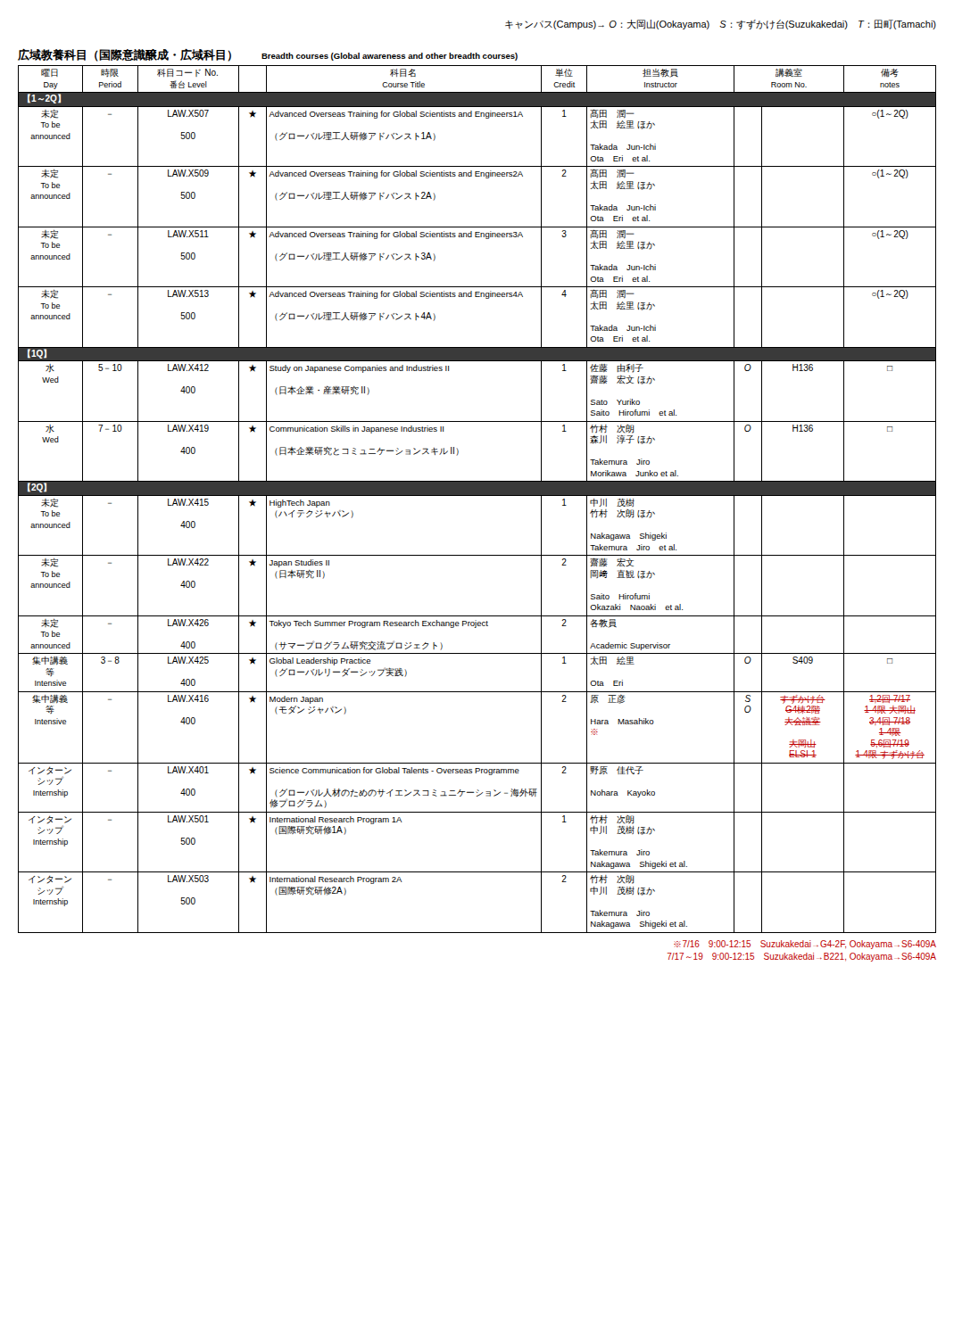キャンパス(Campus)→ O：大岡山(Ookayama)　S：すずかけ台(Suzukakedai)　T：田町(Tamachi)
広域教養科目（国際意識醸成・広域科目）　　Breadth courses (Global awareness and other breadth courses)
| 曜日 Day | 時限 Period | 科目コード No. 番台 Level | | 科目名 Course Title | 単位 Credit | 担当教員 Instructor | 講義室 Room No. | 備考 notes |
| --- | --- | --- | --- | --- | --- | --- | --- | --- |
| 【1～2Q】 |
| 未定 To be announced | － | LAW.X507 500 | ★ | Advanced Overseas Training for Global Scientists and Engineers1A （グローバル理工人研修アドバンスト1A） | 1 | 髙田 潤一 太田 絵里 ほか Takada Jun-Ichi Ota Eri et al. | | | ○(1～2Q) |
| 未定 To be announced | － | LAW.X509 500 | ★ | Advanced Overseas Training for Global Scientists and Engineers2A （グローバル理工人研修アドバンスト2A） | 2 | 髙田 潤一 太田 絵里 ほか Takada Jun-Ichi Ota Eri et al. | | | ○(1～2Q) |
| 未定 To be announced | － | LAW.X511 500 | ★ | Advanced Overseas Training for Global Scientists and Engineers3A （グローバル理工人研修アドバンスト3A） | 3 | 髙田 潤一 太田 絵里 ほか Takada Jun-Ichi Ota Eri et al. | | | ○(1～2Q) |
| 未定 To be announced | － | LAW.X513 500 | ★ | Advanced Overseas Training for Global Scientists and Engineers4A （グローバル理工人研修アドバンスト4A） | 4 | 髙田 潤一 太田 絵里 ほか Takada Jun-Ichi Ota Eri et al. | | | ○(1～2Q) |
| 【1Q】 |
| 水 Wed | 5－10 | LAW.X412 400 | ★ | Study on Japanese Companies and Industries II （日本企業・産業研究 II） | 1 | 佐藤 由利子 齋藤 宏文 ほか Sato Yuriko Saito Hirofumi et al. | O | H136 | □ |
| 水 Wed | 7－10 | LAW.X419 400 | ★ | Communication Skills in Japanese Industries II （日本企業研究とコミュニケーションスキル II） | 1 | 竹村 次朗 森川 淳子 ほか Takemura Jiro Morikawa Junko et al. | O | H136 | □ |
| 【2Q】 |
| 未定 To be announced | － | LAW.X415 400 | ★ | HighTech Japan （ハイテクジャパン） | 1 | 中川 茂樹 竹村 次朗 ほか Nakagawa Shigeki Takemura Jiro et al. | | | |
| 未定 To be announced | － | LAW.X422 400 | ★ | Japan Studies II （日本研究 II） | 2 | 齋藤 宏文 岡﨑 直観 ほか Saito Hirofumi Okazaki Naoaki et al. | | | |
| 未定 To be announced | － | LAW.X426 400 | ★ | Tokyo Tech Summer Program Research Exchange Project （サマープログラム研究交流プロジェクト） | 2 | 各教員 Academic Supervisor | | | |
| 集中講義 等 Intensive | 3－8 | LAW.X425 400 | ★ | Global Leadership Practice （グローバルリーダーシップ実践） | 1 | 太田 絵里 Ota Eri | O | S409 | □ |
| 集中講義 等 Intensive | － | LAW.X416 400 | ★ | Modern Japan （モダン ジャパン） | 2 | 原 正彦 Hara Masahiko ※ | S O | すずかけ台 G4棟2階 大会議室 大岡山 ELSI-1 | 1,2回 7/17 1-4限 大岡山 3,4回 7/18 1-4限 5,6回7/19 1-4限 すずかけ台 |
| インターン シップ Internship | － | LAW.X401 400 | ★ | Science Communication for Global Talents - Overseas Programme （グローバル人材のためのサイエンスコミュニケーション－海外研修プログラム） | 2 | 野原 佳代子 Nohara Kayoko | | | |
| インターン シップ Internship | － | LAW.X501 500 | ★ | International Research Program 1A （国際研究研修1A） | 1 | 竹村 次朗 中川 茂樹 ほか Takemura Jiro Nakagawa Shigeki et al. | | | |
| インターン シップ Internship | － | LAW.X503 500 | ★ | International Research Program 2A （国際研究研修2A） | 2 | 竹村 次朗 中川 茂樹 ほか Takemura Jiro Nakagawa Shigeki et al. | | | |
※7/16　9:00-12:15　Suzukakedai→G4-2F, Ookayama→S6-409A
7/17～19　9:00-12:15　Suzukakedai→B221, Ookayama→S6-409A